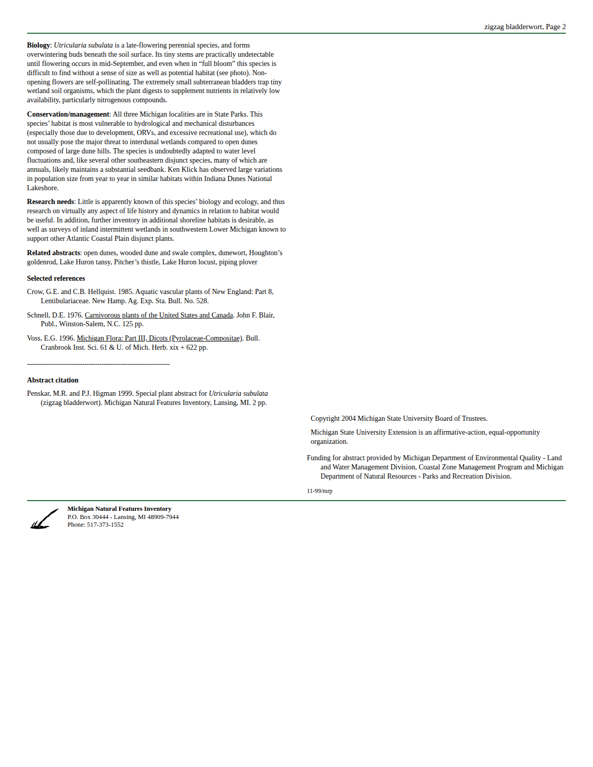zigzag bladderwort, Page 2
Biology: Utricularia subulata is a late-flowering perennial species, and forms overwintering buds beneath the soil surface. Its tiny stems are practically undetectable until flowering occurs in mid-September, and even when in “full bloom” this species is difficult to find without a sense of size as well as potential habitat (see photo). Non-opening flowers are self-pollinating. The extremely small subterranean bladders trap tiny wetland soil organisms, which the plant digests to supplement nutrients in relatively low availability, particularly nitrogenous compounds.
Conservation/management: All three Michigan localities are in State Parks. This species’ habitat is most vulnerable to hydrological and mechanical disturbances (especially those due to development, ORVs, and excessive recreational use), which do not usually pose the major threat to interdunal wetlands compared to open dunes composed of large dune hills. The species is undoubtedly adapted to water level fluctuations and, like several other southeastern disjunct species, many of which are annuals, likely maintains a substantial seedbank. Ken Klick has observed large variations in population size from year to year in similar habitats within Indiana Dunes National Lakeshore.
Research needs: Little is apparently known of this species’ biology and ecology, and thus research on virtually any aspect of life history and dynamics in relation to habitat would be useful. In addition, further inventory in additional shoreline habitats is desirable, as well as surveys of inland intermittent wetlands in southwestern Lower Michigan known to support other Atlantic Coastal Plain disjunct plants.
Related abstracts: open dunes, wooded dune and swale complex, dunewort, Houghton’s goldenrod, Lake Huron tansy, Pitcher’s thistle, Lake Huron locust, piping plover
Selected references
Crow, G.E. and C.B. Hellquist. 1985. Aquatic vascular plants of New England: Part 8, Lentibulariaceae. New Hamp. Ag. Exp. Sta. Bull. No. 528.
Schnell, D.E. 1976. Carnivorous plants of the United States and Canada. John F. Blair, Publ., Winston-Salem, N.C. 125 pp.
Voss, E.G. 1996. Michigan Flora: Part III, Dicots (Pyrolaceae-Compositae). Bull. Cranbrook Inst. Sci. 61 & U. of Mich. Herb. xix + 622 pp.
-------------------------------------------------------------------
Abstract citation
Penskar, M.R. and P.J. Higman 1999. Special plant abstract for Utricularia subulata (zigzag bladderwort). Michigan Natural Features Inventory, Lansing, MI. 2 pp.
Copyright 2004 Michigan State University Board of Trustees.
Michigan State University Extension is an affirmative-action, equal-opportunity organization.
Funding for abstract provided by Michigan Department of Environmental Quality - Land and Water Management Division, Coastal Zone Management Program and Michigan Department of Natural Resources - Parks and Recreation Division.
11-99/mrp
Michigan Natural Features Inventory
P.O. Box 30444 - Lansing, MI 48909-7944
Phone: 517-373-1552